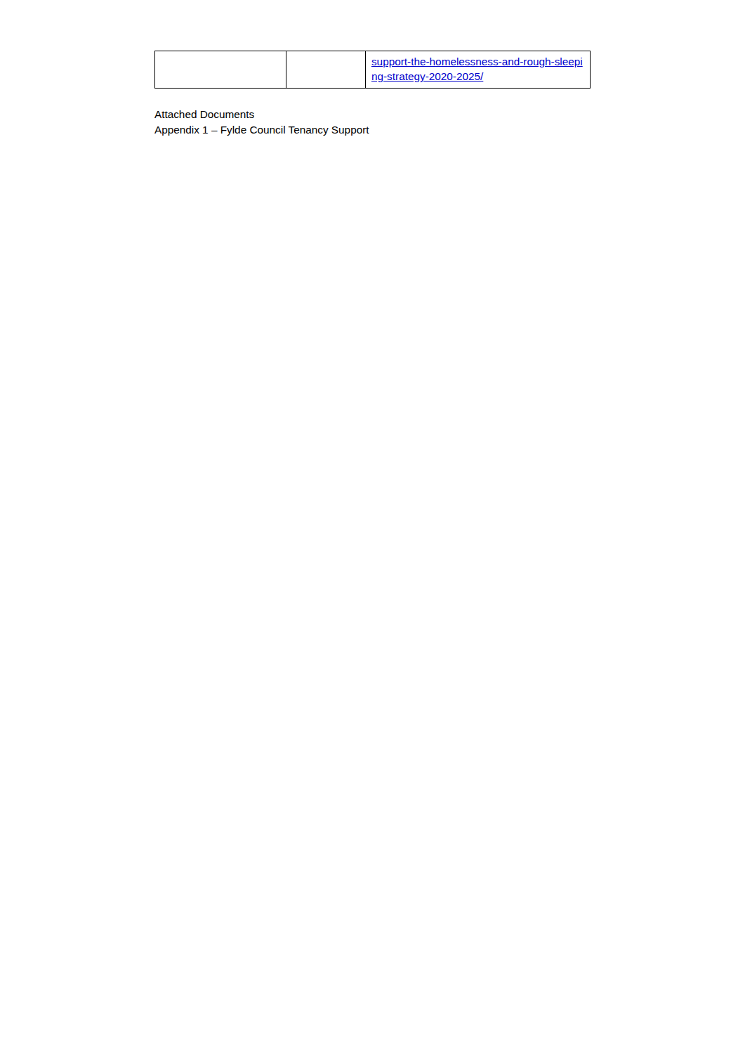| | | support-the-homelessness-and-rough-sleeping-strategy-2020-2025/ |
Attached Documents
Appendix 1 – Fylde Council Tenancy Support